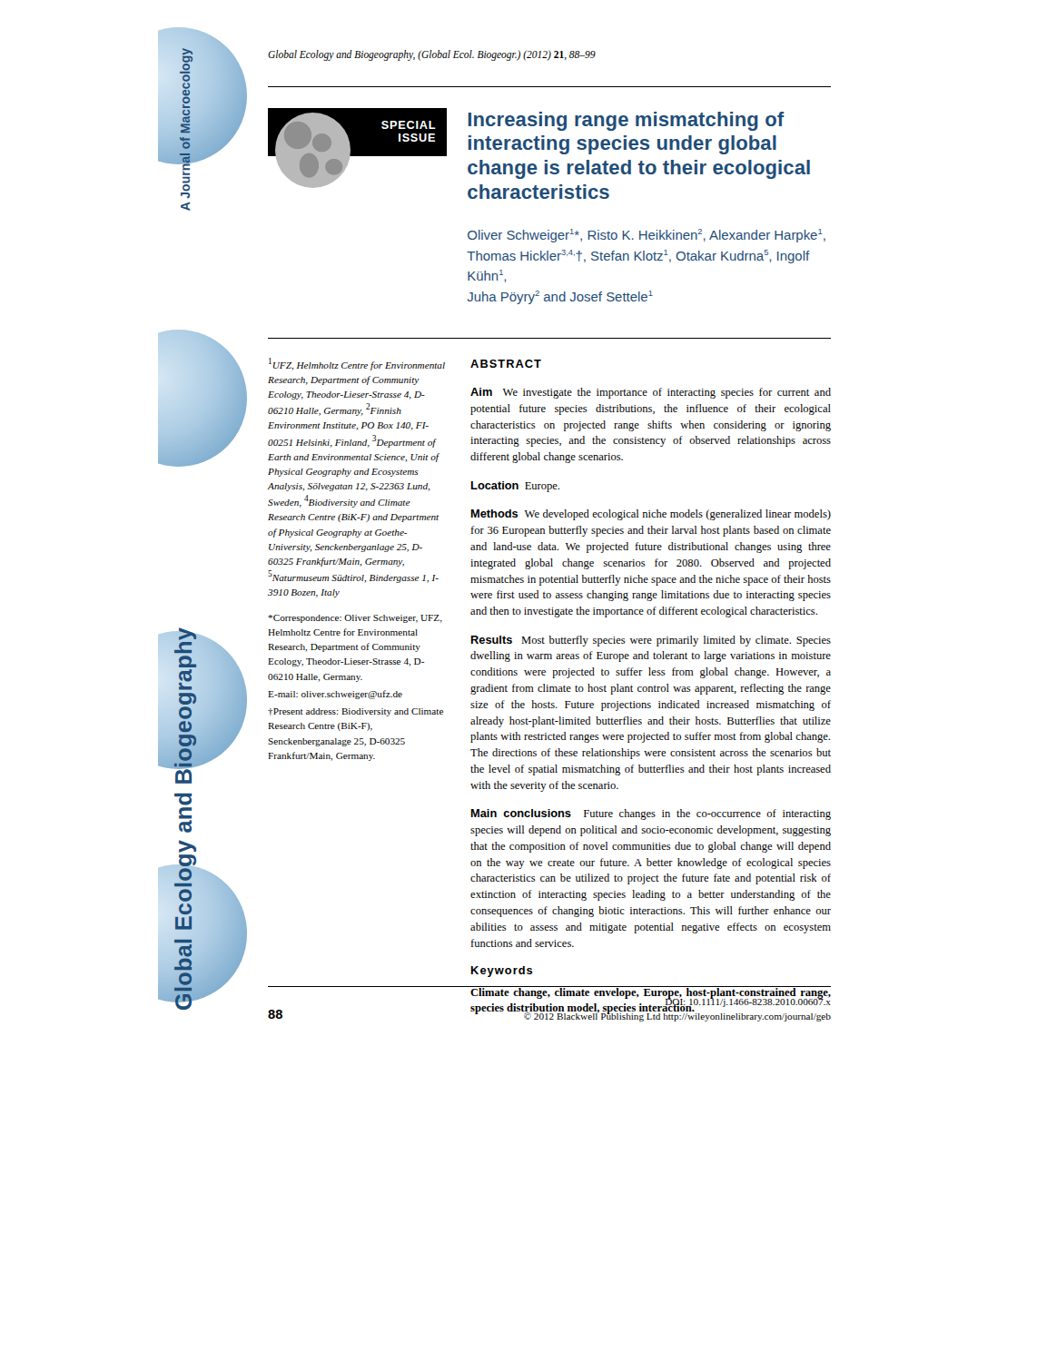A Journal of Macroecology
Global Ecology and Biogeography
Global Ecology and Biogeography, (Global Ecol. Biogeogr.) (2012) 21, 88–99
SPECIAL
ISSUE
Increasing range mismatching of interacting species under global change is related to their ecological characteristics
Oliver Schweiger1*, Risto K. Heikkinen2, Alexander Harpke1,
Thomas Hickler3,4,†, Stefan Klotz1, Otakar Kudrna5, Ingolf Kühn1,
Juha Pöyry2 and Josef Settele1
1UFZ, Helmholtz Centre for Environmental Research, Department of Community Ecology, Theodor-Lieser-Strasse 4, D-06210 Halle, Germany, 2Finnish Environment Institute, PO Box 140, FI-00251 Helsinki, Finland, 3Department of Earth and Environmental Science, Unit of Physical Geography and Ecosystems Analysis, Sölvegatan 12, S-22363 Lund, Sweden, 4Biodiversity and Climate Research Centre (BiK-F) and Department of Physical Geography at Goethe-University, Senckenberganlage 25, D-60325 Frankfurt/Main, Germany, 5Naturmuseum Südtirol, Bindergasse 1, I-3910 Bozen, Italy
*Correspondence: Oliver Schweiger, UFZ, Helmholtz Centre for Environmental Research, Department of Community Ecology, Theodor-Lieser-Strasse 4, D-06210 Halle, Germany.
E-mail: oliver.schweiger@ufz.de
†Present address: Biodiversity and Climate Research Centre (BiK-F), Senckenberganalage 25, D-60325 Frankfurt/Main, Germany.
ABSTRACT
Aim
We investigate the importance of interacting species for current and potential future species distributions, the influence of their ecological characteristics on projected range shifts when considering or ignoring interacting species, and the consistency of observed relationships across different global change scenarios.
Location
Europe.
Methods
We developed ecological niche models (generalized linear models) for 36 European butterfly species and their larval host plants based on climate and land-use data. We projected future distributional changes using three integrated global change scenarios for 2080. Observed and projected mismatches in potential butterfly niche space and the niche space of their hosts were first used to assess changing range limitations due to interacting species and then to investigate the importance of different ecological characteristics.
Results
Most butterfly species were primarily limited by climate. Species dwelling in warm areas of Europe and tolerant to large variations in moisture conditions were projected to suffer less from global change. However, a gradient from climate to host plant control was apparent, reflecting the range size of the hosts. Future projections indicated increased mismatching of already host-plant-limited butterflies and their hosts. Butterflies that utilize plants with restricted ranges were projected to suffer most from global change. The directions of these relationships were consistent across the scenarios but the level of spatial mismatching of butterflies and their host plants increased with the severity of the scenario.
Main conclusions
Future changes in the co-occurrence of interacting species will depend on political and socio-economic development, suggesting that the composition of novel communities due to global change will depend on the way we create our future. A better knowledge of ecological species characteristics can be utilized to project the future fate and potential risk of extinction of interacting species leading to a better understanding of the consequences of changing biotic interactions. This will further enhance our abilities to assess and mitigate potential negative effects on ecosystem functions and services.
Keywords
Climate change, climate envelope, Europe, host-plant-constrained range, species distribution model, species interaction.
88
DOI: 10.1111/j.1466-8238.2010.00607.x
© 2012 Blackwell Publishing Ltd http://wileyonlinelibrary.com/journal/geb